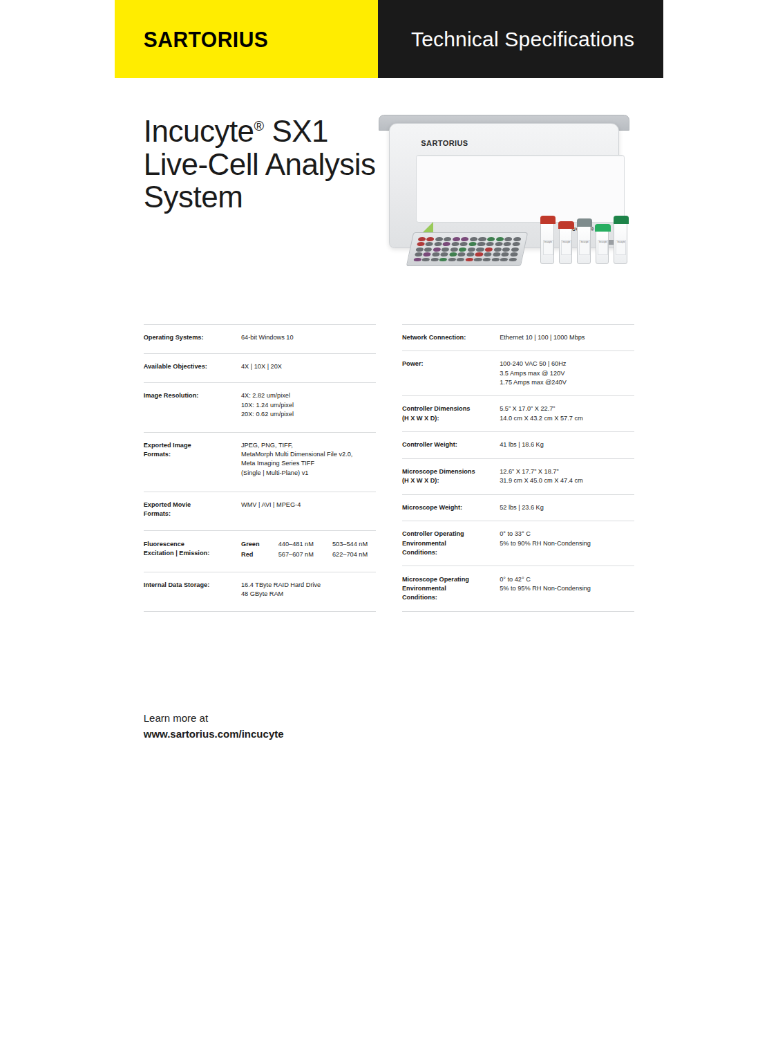SARTORIUS
Technical Specifications
Incucyte® SX1
Live-Cell Analysis
System
SARTORIUS
INCUCYTE®
Incucyte
Incucyte
Incucyte
Incucyte
Incucyte
| Operating Systems: | 64-bit Windows 10 |
| Available Objectives: | 4X / 10X / 20X |
| Image Resolution: | 4X: 2.82 um/pixel 10X: 1.24 um/pixel 20X: 0.62 um/pixel |
| Exported Image Formats: | JPEG, PNG, TIFF, MetaMorph Multi Dimensional File v2.0, Meta Imaging Series TIFF (Single / Multi-Plane) v1 |
| Exported Movie Formats: | WMV / AVI / MPEG-4 |
| Fluorescence Excitation / Emission: | Green 440–481 nM 503–544 nM Red 567–607 nM 622–704 nM |
| Internal Data Storage: | 16.4 TByte RAID Hard Drive 48 GByte RAM |
| Network Connection: | Ethernet 10 / 100 / 1000 Mbps |
| Power: | 100-240 VAC 50 / 60Hz 3.5 Amps max @ 120V 1.75 Amps max @240V |
| Controller Dimensions (H X W X D): | 5.5” X 17.0” X 22.7” 14.0 cm X 43.2 cm X 57.7 cm |
| Controller Weight: | 41 lbs / 18.6 Kg |
| Microscope Dimensions (H X W X D): | 12.6” X 17.7” X 18.7” 31.9 cm X 45.0 cm X 47.4 cm |
| Microscope Weight: | 52 lbs / 23.6 Kg |
| Controller Operating Environmental Conditions: | 0° to 33° C 5% to 90% RH Non-Condensing |
| Microscope Operating Environmental Conditions: | 0° to 42° C 5% to 95% RH Non-Condensing |
Learn more at
www.sartorius.com/incucyte